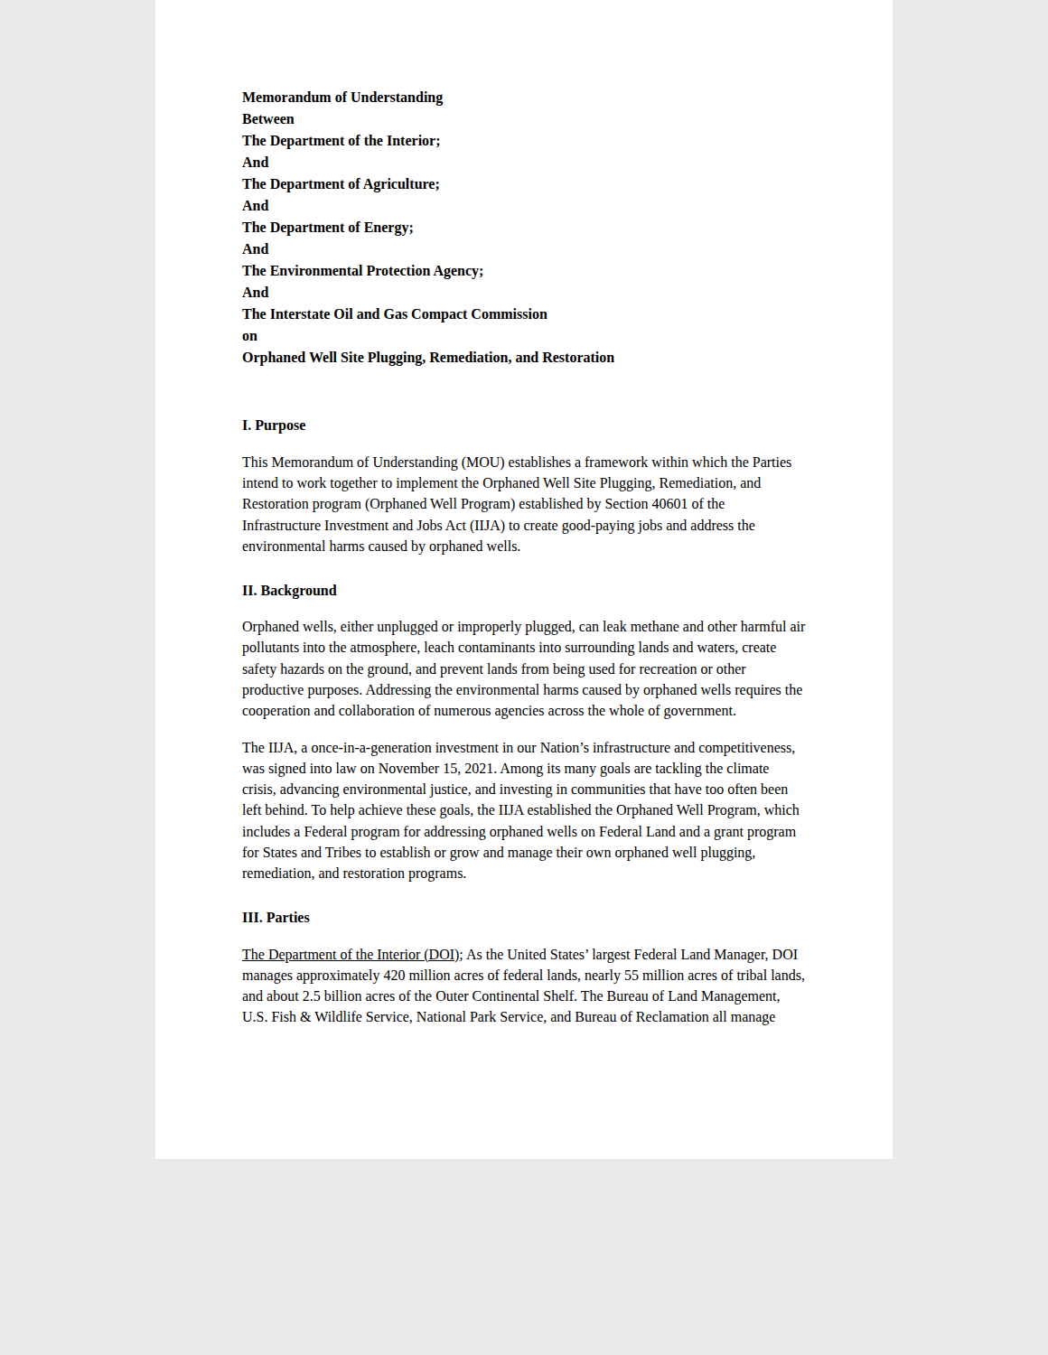Memorandum of Understanding
Between
The Department of the Interior;
And
The Department of Agriculture;
And
The Department of Energy;
And
The Environmental Protection Agency;
And
The Interstate Oil and Gas Compact Commission
on
Orphaned Well Site Plugging, Remediation, and Restoration
I. Purpose
This Memorandum of Understanding (MOU) establishes a framework within which the Parties intend to work together to implement the Orphaned Well Site Plugging, Remediation, and Restoration program (Orphaned Well Program) established by Section 40601 of the Infrastructure Investment and Jobs Act (IIJA) to create good-paying jobs and address the environmental harms caused by orphaned wells.
II. Background
Orphaned wells, either unplugged or improperly plugged, can leak methane and other harmful air pollutants into the atmosphere, leach contaminants into surrounding lands and waters, create safety hazards on the ground, and prevent lands from being used for recreation or other productive purposes. Addressing the environmental harms caused by orphaned wells requires the cooperation and collaboration of numerous agencies across the whole of government.
The IIJA, a once-in-a-generation investment in our Nation’s infrastructure and competitiveness, was signed into law on November 15, 2021. Among its many goals are tackling the climate crisis, advancing environmental justice, and investing in communities that have too often been left behind. To help achieve these goals, the IIJA established the Orphaned Well Program, which includes a Federal program for addressing orphaned wells on Federal Land and a grant program for States and Tribes to establish or grow and manage their own orphaned well plugging, remediation, and restoration programs.
III. Parties
The Department of the Interior (DOI); As the United States’ largest Federal Land Manager, DOI manages approximately 420 million acres of federal lands, nearly 55 million acres of tribal lands, and about 2.5 billion acres of the Outer Continental Shelf. The Bureau of Land Management, U.S. Fish & Wildlife Service, National Park Service, and Bureau of Reclamation all manage